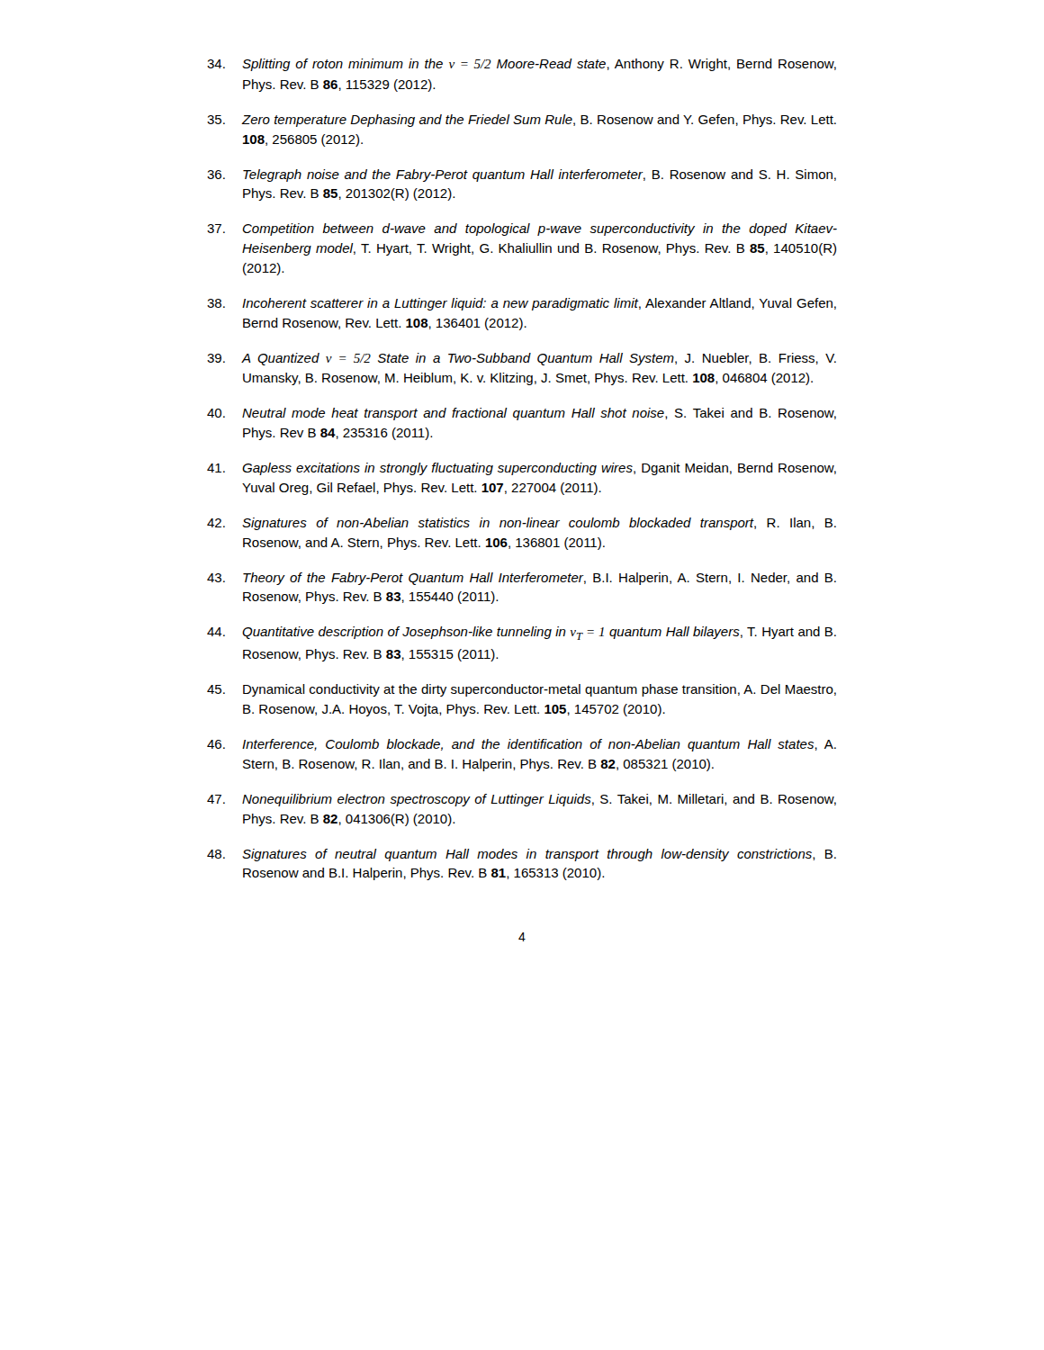34. Splitting of roton minimum in the ν = 5/2 Moore-Read state, Anthony R. Wright, Bernd Rosenow, Phys. Rev. B 86, 115329 (2012).
35. Zero temperature Dephasing and the Friedel Sum Rule, B. Rosenow and Y. Gefen, Phys. Rev. Lett. 108, 256805 (2012).
36. Telegraph noise and the Fabry-Perot quantum Hall interferometer, B. Rosenow and S. H. Simon, Phys. Rev. B 85, 201302(R) (2012).
37. Competition between d-wave and topological p-wave superconductivity in the doped Kitaev-Heisenberg model, T. Hyart, T. Wright, G. Khaliullin und B. Rosenow, Phys. Rev. B 85, 140510(R) (2012).
38. Incoherent scatterer in a Luttinger liquid: a new paradigmatic limit, Alexander Altland, Yuval Gefen, Bernd Rosenow, Rev. Lett. 108, 136401 (2012).
39. A Quantized ν = 5/2 State in a Two-Subband Quantum Hall System, J. Nuebler, B. Friess, V. Umansky, B. Rosenow, M. Heiblum, K. v. Klitzing, J. Smet, Phys. Rev. Lett. 108, 046804 (2012).
40. Neutral mode heat transport and fractional quantum Hall shot noise, S. Takei and B. Rosenow, Phys. Rev B 84, 235316 (2011).
41. Gapless excitations in strongly fluctuating superconducting wires, Dganit Meidan, Bernd Rosenow, Yuval Oreg, Gil Refael, Phys. Rev. Lett. 107, 227004 (2011).
42. Signatures of non-Abelian statistics in non-linear coulomb blockaded transport, R. Ilan, B. Rosenow, and A. Stern, Phys. Rev. Lett. 106, 136801 (2011).
43. Theory of the Fabry-Perot Quantum Hall Interferometer, B.I. Halperin, A. Stern, I. Neder, and B. Rosenow, Phys. Rev. B 83, 155440 (2011).
44. Quantitative description of Josephson-like tunneling in νT = 1 quantum Hall bilayers, T. Hyart and B. Rosenow, Phys. Rev. B 83, 155315 (2011).
45. Dynamical conductivity at the dirty superconductor-metal quantum phase transition, A. Del Maestro, B. Rosenow, J.A. Hoyos, T. Vojta, Phys. Rev. Lett. 105, 145702 (2010).
46. Interference, Coulomb blockade, and the identification of non-Abelian quantum Hall states, A. Stern, B. Rosenow, R. Ilan, and B. I. Halperin, Phys. Rev. B 82, 085321 (2010).
47. Nonequilibrium electron spectroscopy of Luttinger Liquids, S. Takei, M. Milletari, and B. Rosenow, Phys. Rev. B 82, 041306(R) (2010).
48. Signatures of neutral quantum Hall modes in transport through low-density constrictions, B. Rosenow and B.I. Halperin, Phys. Rev. B 81, 165313 (2010).
4